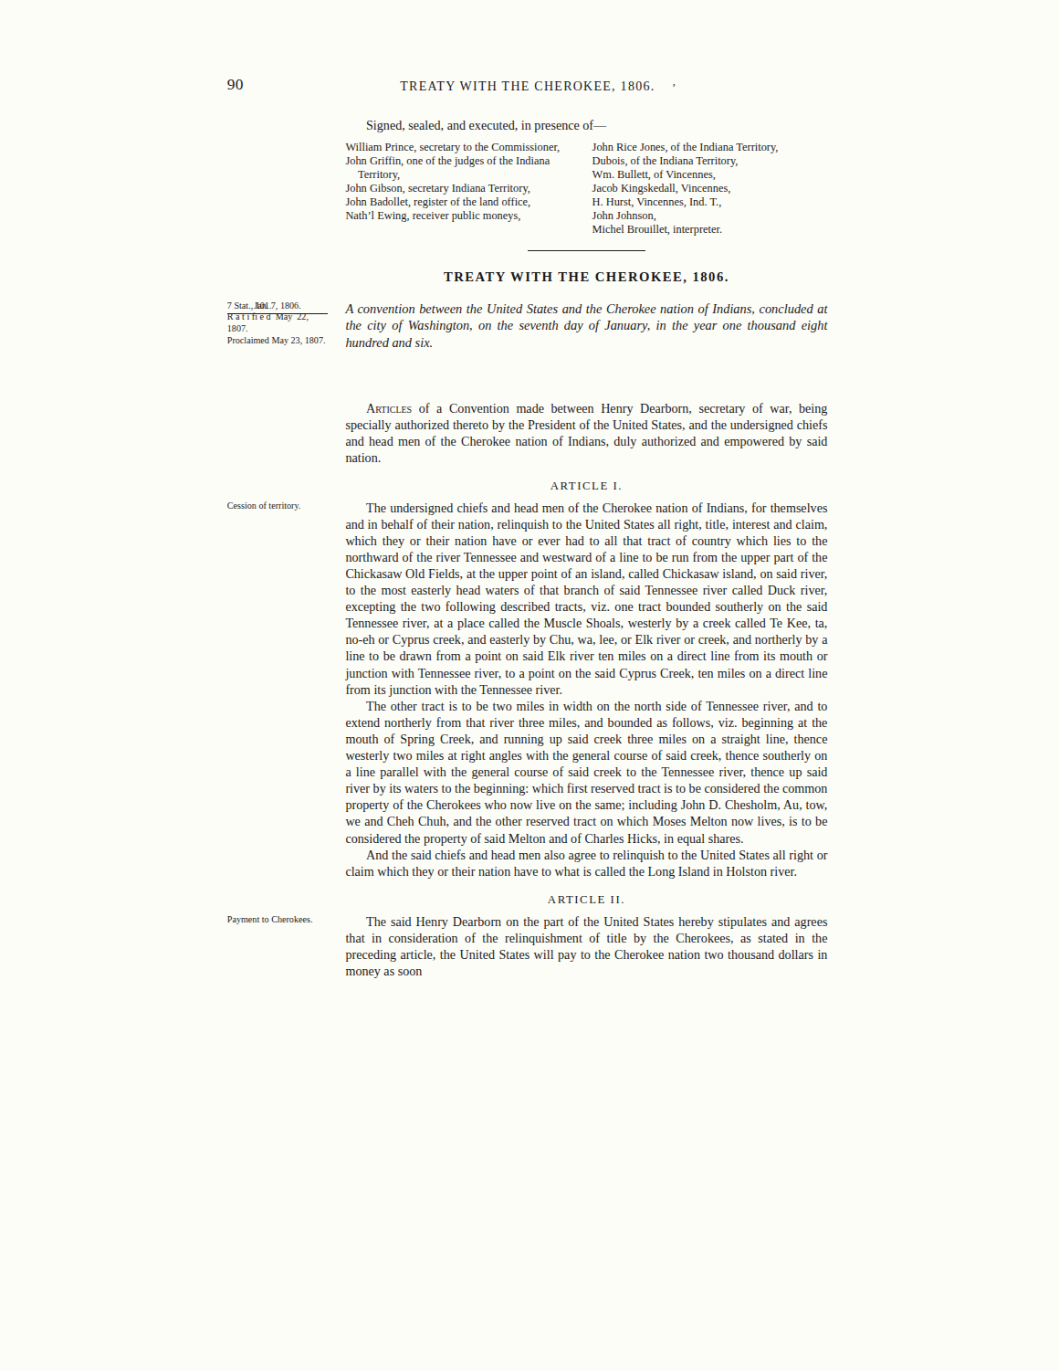90
Treaty with the Cherokee, 1806.,
Signed, sealed, and executed, in presence of—
| William Prince, secretary to the Commissioner, John Griffin, one of the judges of the Indiana Territory, John Gibson, secretary Indiana Territory, John Badollet, register of the land office, Nath’l Ewing, receiver public moneys, | John Rice Jones, of the Indiana Territory, Dubois, of the Indiana Territory, Wm. Bullett, of Vincennes, Jacob Kingskedall, Vincennes, H. Hurst, Vincennes, Ind. T., John Johnson, Michel Brouillet, interpreter. |
Treaty with the Cherokee, 1806.
Jan. 7, 1806.
7 Stat., 101.
R a t i fi e d May 22, 1807.
Proclaimed May 23, 1807.
A convention between the United States and the Cherokee nation of Indians, concluded at the city of Washington, on the seventh day of January, in the year one thousand eight hundred and six.
Articles of a Convention made between Henry Dearborn, secretary of war, being specially authorized thereto by the President of the United States, and the undersigned chiefs and head men of the Cherokee nation of Indians, duly authorized and empowered by said nation.
Article I.
Cession of territory.
The undersigned chiefs and head men of the Cherokee nation of Indians, for themselves and in behalf of their nation, relinquish to the United States all right, title, interest and claim, which they or their nation have or ever had to all that tract of country which lies to the northward of the river Tennessee and westward of a line to be run from the upper part of the Chickasaw Old Fields, at the upper point of an island, called Chickasaw island, on said river, to the most easterly head waters of that branch of said Tennessee river called Duck river, excepting the two following described tracts, viz. one tract bounded southerly on the said Tennessee river, at a place called the Muscle Shoals, westerly by a creek called Te Kee, ta, no-eh or Cyprus creek, and easterly by Chu, wa, lee, or Elk river or creek, and northerly by a line to be drawn from a point on said Elk river ten miles on a direct line from its mouth or junction with Tennessee river, to a point on the said Cyprus Creek, ten miles on a direct line from its junction with the Tennessee river.
The other tract is to be two miles in width on the north side of Tennessee river, and to extend northerly from that river three miles, and bounded as follows, viz. beginning at the mouth of Spring Creek, and running up said creek three miles on a straight line, thence westerly two miles at right angles with the general course of said creek, thence southerly on a line parallel with the general course of said creek to the Tennessee river, thence up said river by its waters to the beginning: which first reserved tract is to be considered the common property of the Cherokees who now live on the same; including John D. Chesholm, Au, tow, we and Cheh Chuh, and the other reserved tract on which Moses Melton now lives, is to be considered the property of said Melton and of Charles Hicks, in equal shares.
And the said chiefs and head men also agree to relinquish to the United States all right or claim which they or their nation have to what is called the Long Island in Holston river.
Article II.
Payment to Cherokees.
The said Henry Dearborn on the part of the United States hereby stipulates and agrees that in consideration of the relinquishment of title by the Cherokees, as stated in the preceding article, the United States will pay to the Cherokee nation two thousand dollars in money as soon